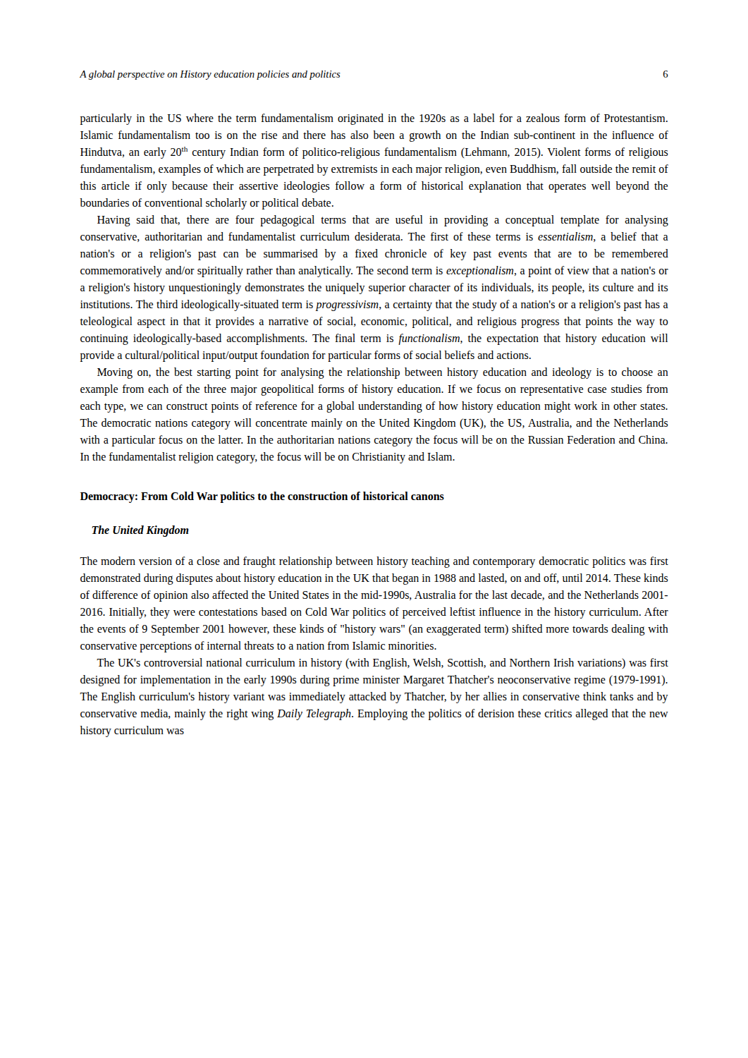A global perspective on History education policies and politics 6
particularly in the US where the term fundamentalism originated in the 1920s as a label for a zealous form of Protestantism. Islamic fundamentalism too is on the rise and there has also been a growth on the Indian sub-continent in the influence of Hindutva, an early 20th century Indian form of politico-religious fundamentalism (Lehmann, 2015). Violent forms of religious fundamentalism, examples of which are perpetrated by extremists in each major religion, even Buddhism, fall outside the remit of this article if only because their assertive ideologies follow a form of historical explanation that operates well beyond the boundaries of conventional scholarly or political debate.
Having said that, there are four pedagogical terms that are useful in providing a conceptual template for analysing conservative, authoritarian and fundamentalist curriculum desiderata. The first of these terms is essentialism, a belief that a nation's or a religion's past can be summarised by a fixed chronicle of key past events that are to be remembered commemoratively and/or spiritually rather than analytically. The second term is exceptionalism, a point of view that a nation's or a religion's history unquestioningly demonstrates the uniquely superior character of its individuals, its people, its culture and its institutions. The third ideologically-situated term is progressivism, a certainty that the study of a nation's or a religion's past has a teleological aspect in that it provides a narrative of social, economic, political, and religious progress that points the way to continuing ideologically-based accomplishments. The final term is functionalism, the expectation that history education will provide a cultural/political input/output foundation for particular forms of social beliefs and actions.
Moving on, the best starting point for analysing the relationship between history education and ideology is to choose an example from each of the three major geopolitical forms of history education. If we focus on representative case studies from each type, we can construct points of reference for a global understanding of how history education might work in other states. The democratic nations category will concentrate mainly on the United Kingdom (UK), the US, Australia, and the Netherlands with a particular focus on the latter. In the authoritarian nations category the focus will be on the Russian Federation and China. In the fundamentalist religion category, the focus will be on Christianity and Islam.
Democracy: From Cold War politics to the construction of historical canons
The United Kingdom
The modern version of a close and fraught relationship between history teaching and contemporary democratic politics was first demonstrated during disputes about history education in the UK that began in 1988 and lasted, on and off, until 2014. These kinds of difference of opinion also affected the United States in the mid-1990s, Australia for the last decade, and the Netherlands 2001-2016. Initially, they were contestations based on Cold War politics of perceived leftist influence in the history curriculum. After the events of 9 September 2001 however, these kinds of "history wars" (an exaggerated term) shifted more towards dealing with conservative perceptions of internal threats to a nation from Islamic minorities.
The UK's controversial national curriculum in history (with English, Welsh, Scottish, and Northern Irish variations) was first designed for implementation in the early 1990s during prime minister Margaret Thatcher's neoconservative regime (1979-1991). The English curriculum's history variant was immediately attacked by Thatcher, by her allies in conservative think tanks and by conservative media, mainly the right wing Daily Telegraph. Employing the politics of derision these critics alleged that the new history curriculum was